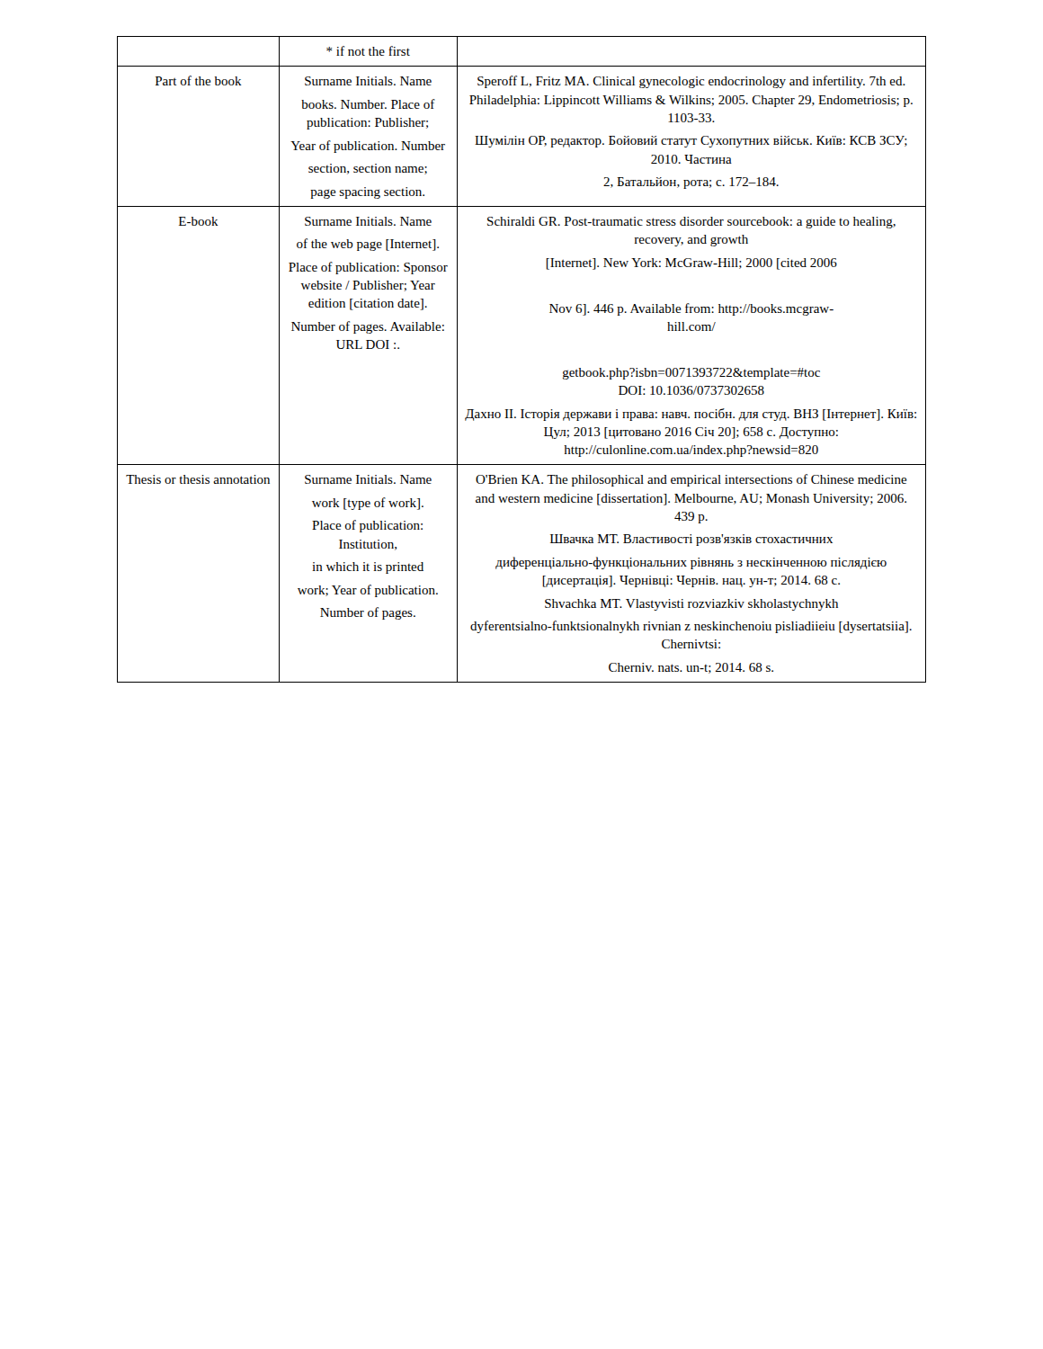| | * if not the first | |
| Part of the book | Surname Initials. Name books. Number. Place of publication: Publisher; Year of publication. Number section, section name; page spacing section. | Speroff L, Fritz MA. Clinical gynecologic endocrinology and infertility. 7th ed. Philadelphia: Lippincott Williams & Wilkins; 2005. Chapter 29, Endometriosis; p. 1103-33. Шумілін ОР, редактор. Бойовий статут Сухопутних військ. Київ: КСВ ЗСУ; 2010. Частина 2, Батальйон, рота; с. 172–184. |
| E-book | Surname Initials. Name of the web page [Internet]. Place of publication: Sponsor website / Publisher; Year edition [citation date]. Number of pages. Available: URL DOI :. | Schiraldi GR. Post-traumatic stress disorder sourcebook: a guide to healing, recovery, and growth [Internet]. New York: McGraw-Hill; 2000 [cited 2006 Nov 6]. 446 p. Available from: http://books.mcgraw- hill.com/ getbook.php?isbn=0071393722&template=#toc DOI: 10.1036/0737302658 Дахно ІІ. Історія держави і права: навч. посібн. для студ. ВНЗ [Інтернет]. Київ: Цул; 2013 [цитовано 2016 Січ 20]; 658 с. Доступно: http://culonline.com.ua/index.php?newsid=820 |
| Thesis or thesis annotation | Surname Initials. Name work [type of work]. Place of publication: Institution, in which it is printed work; Year of publication. Number of pages. | O'Brien KA. The philosophical and empirical intersections of Chinese medicine and western medicine [dissertation]. Melbourne, AU; Monash University; 2006. 439 p. Швачка МТ. Властивості розв'язків стохастичних диференціально-функціональних рівнянь з нескінченною післядією [дисертація]. Чернівці: Чернів. нац. ун-т; 2014. 68 с. Shvachka MT. Vlastyvisti rozviazkiv skholastychnykh dyferentsialno-funktsionalnykh rivnian z neskinchenoiu pisliadiieiu [dysertatsiia]. Chernivtsi: Cherniv. nats. un-t; 2014. 68 s. |